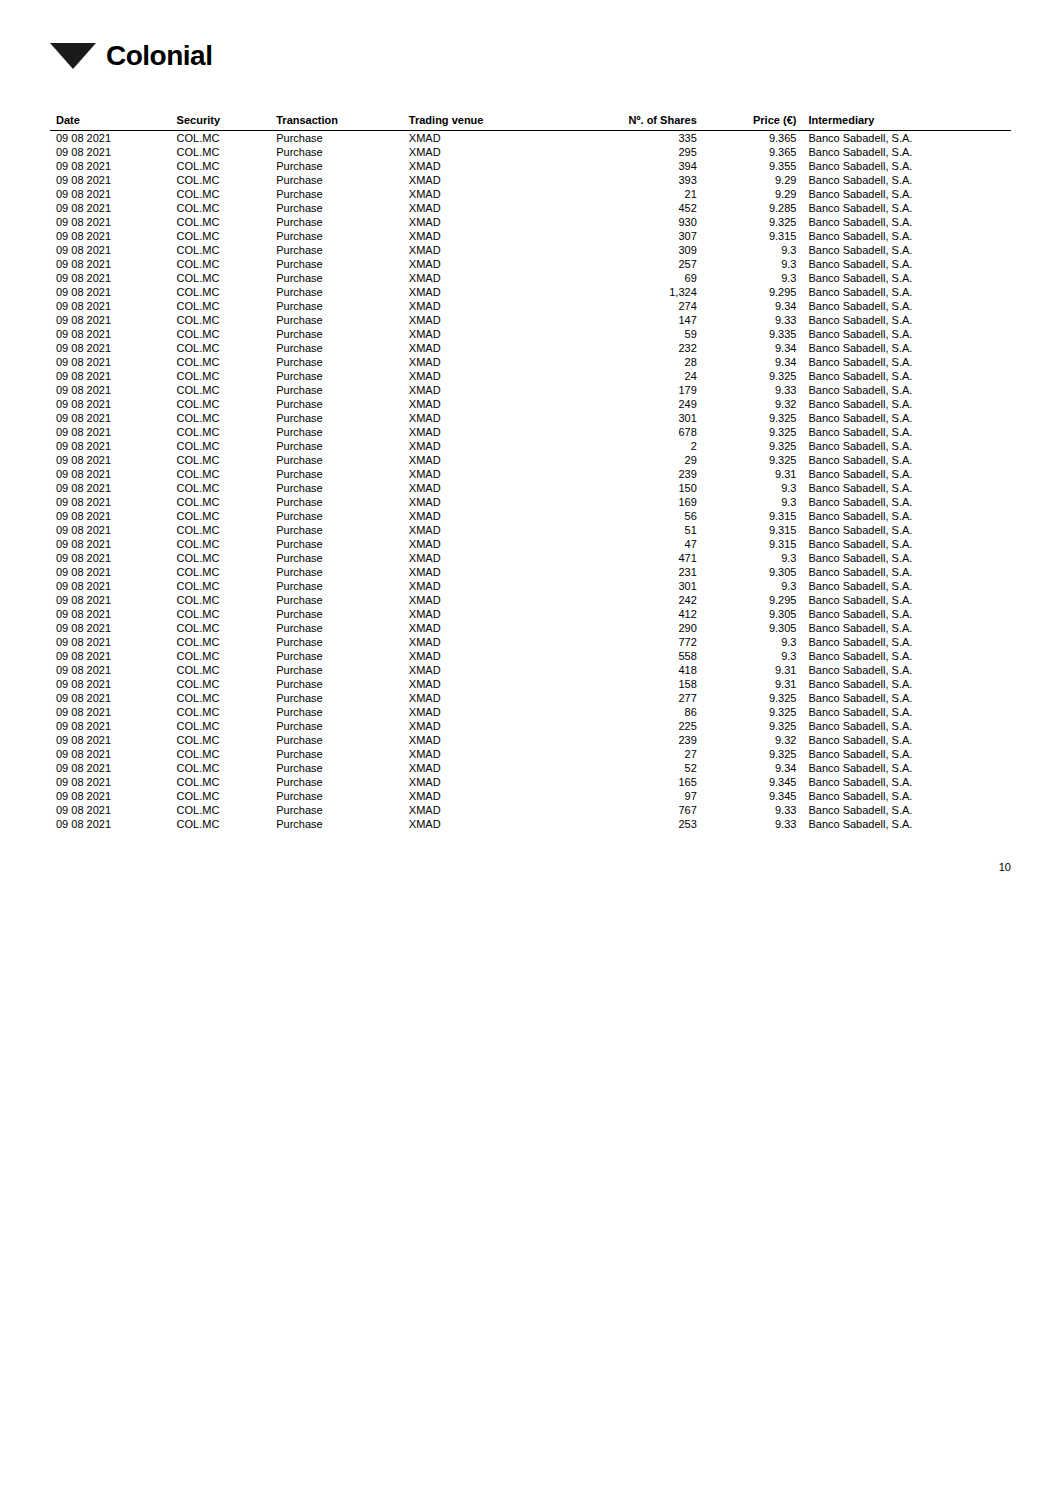Colonial
| Date | Security | Transaction | Trading venue | Nº. of Shares | Price (€) | Intermediary |
| --- | --- | --- | --- | --- | --- | --- |
| 09 08 2021 | COL.MC | Purchase | XMAD | 335 | 9.365 | Banco Sabadell, S.A. |
| 09 08 2021 | COL.MC | Purchase | XMAD | 295 | 9.365 | Banco Sabadell, S.A. |
| 09 08 2021 | COL.MC | Purchase | XMAD | 394 | 9.355 | Banco Sabadell, S.A. |
| 09 08 2021 | COL.MC | Purchase | XMAD | 393 | 9.29 | Banco Sabadell, S.A. |
| 09 08 2021 | COL.MC | Purchase | XMAD | 21 | 9.29 | Banco Sabadell, S.A. |
| 09 08 2021 | COL.MC | Purchase | XMAD | 452 | 9.285 | Banco Sabadell, S.A. |
| 09 08 2021 | COL.MC | Purchase | XMAD | 930 | 9.325 | Banco Sabadell, S.A. |
| 09 08 2021 | COL.MC | Purchase | XMAD | 307 | 9.315 | Banco Sabadell, S.A. |
| 09 08 2021 | COL.MC | Purchase | XMAD | 309 | 9.3 | Banco Sabadell, S.A. |
| 09 08 2021 | COL.MC | Purchase | XMAD | 257 | 9.3 | Banco Sabadell, S.A. |
| 09 08 2021 | COL.MC | Purchase | XMAD | 69 | 9.3 | Banco Sabadell, S.A. |
| 09 08 2021 | COL.MC | Purchase | XMAD | 1,324 | 9.295 | Banco Sabadell, S.A. |
| 09 08 2021 | COL.MC | Purchase | XMAD | 274 | 9.34 | Banco Sabadell, S.A. |
| 09 08 2021 | COL.MC | Purchase | XMAD | 147 | 9.33 | Banco Sabadell, S.A. |
| 09 08 2021 | COL.MC | Purchase | XMAD | 59 | 9.335 | Banco Sabadell, S.A. |
| 09 08 2021 | COL.MC | Purchase | XMAD | 232 | 9.34 | Banco Sabadell, S.A. |
| 09 08 2021 | COL.MC | Purchase | XMAD | 28 | 9.34 | Banco Sabadell, S.A. |
| 09 08 2021 | COL.MC | Purchase | XMAD | 24 | 9.325 | Banco Sabadell, S.A. |
| 09 08 2021 | COL.MC | Purchase | XMAD | 179 | 9.33 | Banco Sabadell, S.A. |
| 09 08 2021 | COL.MC | Purchase | XMAD | 249 | 9.32 | Banco Sabadell, S.A. |
| 09 08 2021 | COL.MC | Purchase | XMAD | 301 | 9.325 | Banco Sabadell, S.A. |
| 09 08 2021 | COL.MC | Purchase | XMAD | 678 | 9.325 | Banco Sabadell, S.A. |
| 09 08 2021 | COL.MC | Purchase | XMAD | 2 | 9.325 | Banco Sabadell, S.A. |
| 09 08 2021 | COL.MC | Purchase | XMAD | 29 | 9.325 | Banco Sabadell, S.A. |
| 09 08 2021 | COL.MC | Purchase | XMAD | 239 | 9.31 | Banco Sabadell, S.A. |
| 09 08 2021 | COL.MC | Purchase | XMAD | 150 | 9.3 | Banco Sabadell, S.A. |
| 09 08 2021 | COL.MC | Purchase | XMAD | 169 | 9.3 | Banco Sabadell, S.A. |
| 09 08 2021 | COL.MC | Purchase | XMAD | 56 | 9.315 | Banco Sabadell, S.A. |
| 09 08 2021 | COL.MC | Purchase | XMAD | 51 | 9.315 | Banco Sabadell, S.A. |
| 09 08 2021 | COL.MC | Purchase | XMAD | 47 | 9.315 | Banco Sabadell, S.A. |
| 09 08 2021 | COL.MC | Purchase | XMAD | 471 | 9.3 | Banco Sabadell, S.A. |
| 09 08 2021 | COL.MC | Purchase | XMAD | 231 | 9.305 | Banco Sabadell, S.A. |
| 09 08 2021 | COL.MC | Purchase | XMAD | 301 | 9.3 | Banco Sabadell, S.A. |
| 09 08 2021 | COL.MC | Purchase | XMAD | 242 | 9.295 | Banco Sabadell, S.A. |
| 09 08 2021 | COL.MC | Purchase | XMAD | 412 | 9.305 | Banco Sabadell, S.A. |
| 09 08 2021 | COL.MC | Purchase | XMAD | 290 | 9.305 | Banco Sabadell, S.A. |
| 09 08 2021 | COL.MC | Purchase | XMAD | 772 | 9.3 | Banco Sabadell, S.A. |
| 09 08 2021 | COL.MC | Purchase | XMAD | 558 | 9.3 | Banco Sabadell, S.A. |
| 09 08 2021 | COL.MC | Purchase | XMAD | 418 | 9.31 | Banco Sabadell, S.A. |
| 09 08 2021 | COL.MC | Purchase | XMAD | 158 | 9.31 | Banco Sabadell, S.A. |
| 09 08 2021 | COL.MC | Purchase | XMAD | 277 | 9.325 | Banco Sabadell, S.A. |
| 09 08 2021 | COL.MC | Purchase | XMAD | 86 | 9.325 | Banco Sabadell, S.A. |
| 09 08 2021 | COL.MC | Purchase | XMAD | 225 | 9.325 | Banco Sabadell, S.A. |
| 09 08 2021 | COL.MC | Purchase | XMAD | 239 | 9.32 | Banco Sabadell, S.A. |
| 09 08 2021 | COL.MC | Purchase | XMAD | 27 | 9.325 | Banco Sabadell, S.A. |
| 09 08 2021 | COL.MC | Purchase | XMAD | 52 | 9.34 | Banco Sabadell, S.A. |
| 09 08 2021 | COL.MC | Purchase | XMAD | 165 | 9.345 | Banco Sabadell, S.A. |
| 09 08 2021 | COL.MC | Purchase | XMAD | 97 | 9.345 | Banco Sabadell, S.A. |
| 09 08 2021 | COL.MC | Purchase | XMAD | 767 | 9.33 | Banco Sabadell, S.A. |
| 09 08 2021 | COL.MC | Purchase | XMAD | 253 | 9.33 | Banco Sabadell, S.A. |
10